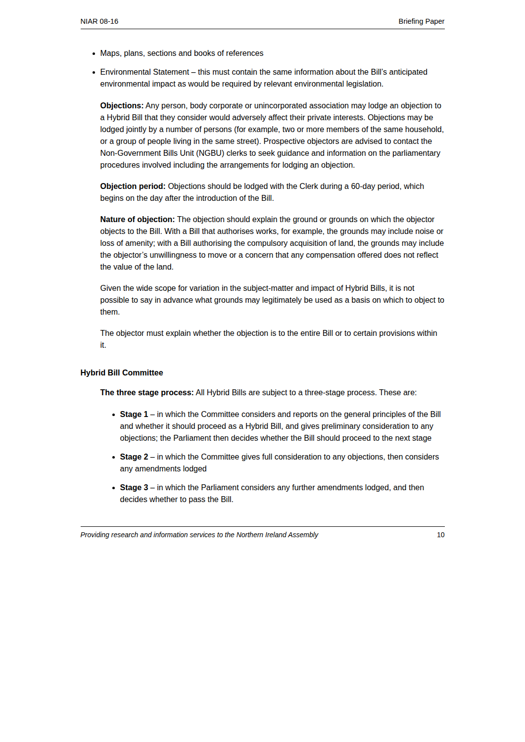NIAR 08-16 Briefing Paper
Maps, plans, sections and books of references
Environmental Statement – this must contain the same information about the Bill’s anticipated environmental impact as would be required by relevant environmental legislation.
Objections: Any person, body corporate or unincorporated association may lodge an objection to a Hybrid Bill that they consider would adversely affect their private interests. Objections may be lodged jointly by a number of persons (for example, two or more members of the same household, or a group of people living in the same street). Prospective objectors are advised to contact the Non-Government Bills Unit (NGBU) clerks to seek guidance and information on the parliamentary procedures involved including the arrangements for lodging an objection.
Objection period: Objections should be lodged with the Clerk during a 60-day period, which begins on the day after the introduction of the Bill.
Nature of objection: The objection should explain the ground or grounds on which the objector objects to the Bill. With a Bill that authorises works, for example, the grounds may include noise or loss of amenity; with a Bill authorising the compulsory acquisition of land, the grounds may include the objector’s unwillingness to move or a concern that any compensation offered does not reflect the value of the land.
Given the wide scope for variation in the subject-matter and impact of Hybrid Bills, it is not possible to say in advance what grounds may legitimately be used as a basis on which to object to them.
The objector must explain whether the objection is to the entire Bill or to certain provisions within it.
Hybrid Bill Committee
The three stage process: All Hybrid Bills are subject to a three-stage process. These are:
Stage 1 – in which the Committee considers and reports on the general principles of the Bill and whether it should proceed as a Hybrid Bill, and gives preliminary consideration to any objections; the Parliament then decides whether the Bill should proceed to the next stage
Stage 2 – in which the Committee gives full consideration to any objections, then considers any amendments lodged
Stage 3 – in which the Parliament considers any further amendments lodged, and then decides whether to pass the Bill.
Providing research and information services to the Northern Ireland Assembly 10